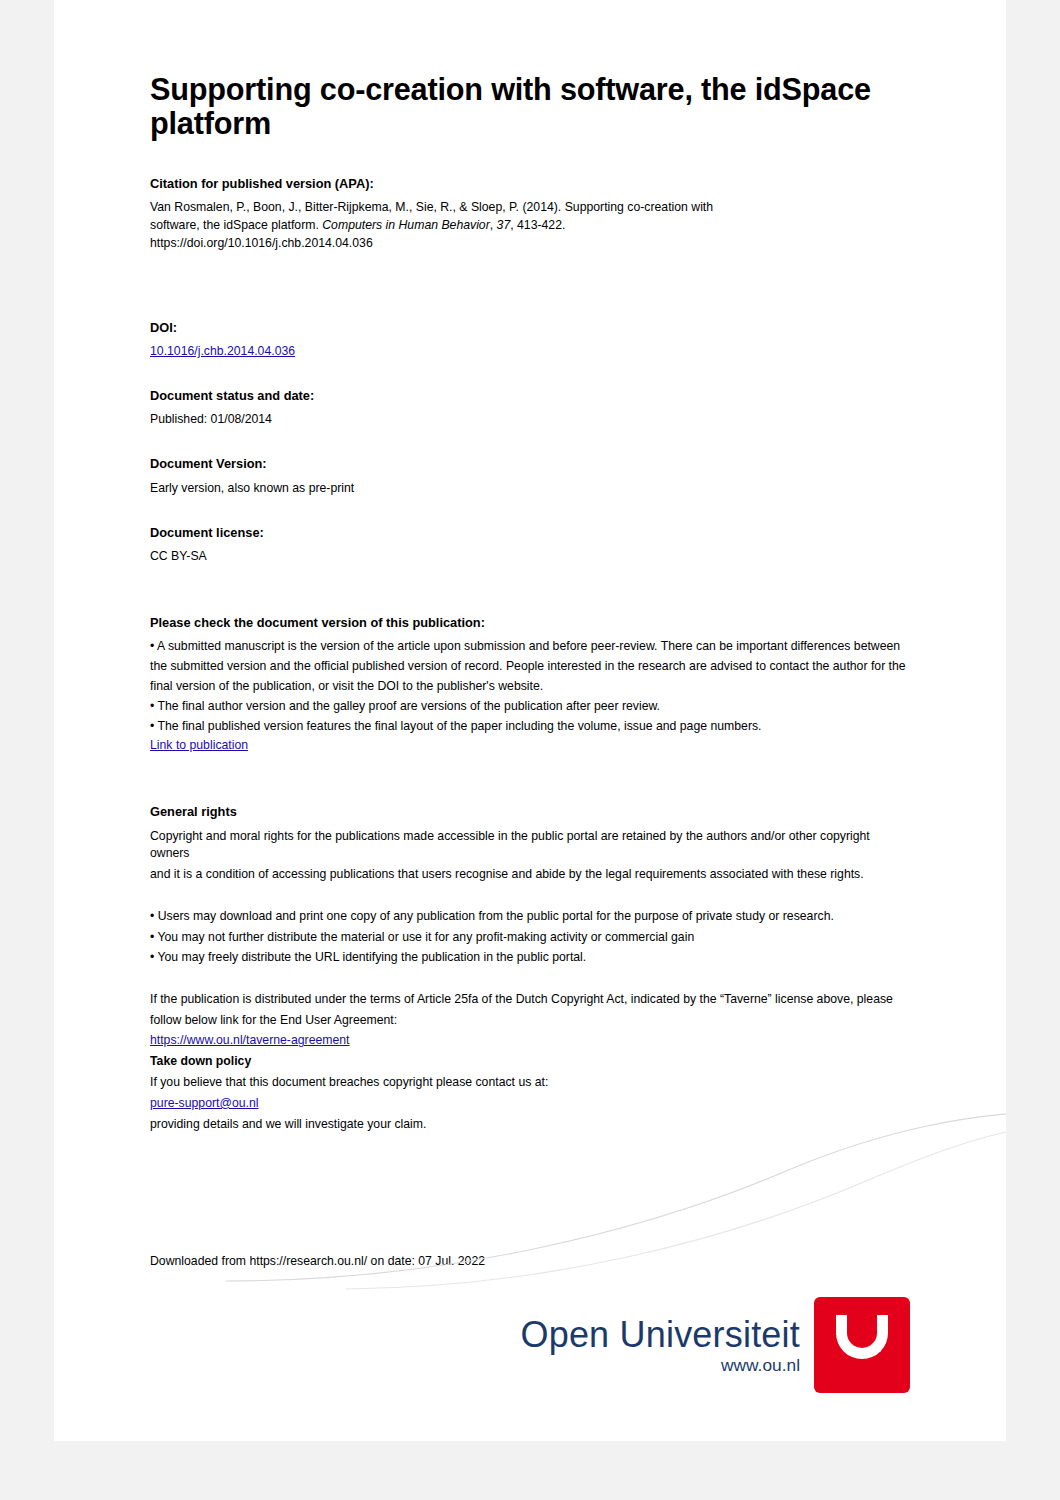Supporting co-creation with software, the idSpace platform
Citation for published version (APA):
Van Rosmalen, P., Boon, J., Bitter-Rijpkema, M., Sie, R., & Sloep, P. (2014). Supporting co-creation with
software, the idSpace platform. Computers in Human Behavior, 37, 413-422.
https://doi.org/10.1016/j.chb.2014.04.036
DOI:
10.1016/j.chb.2014.04.036
Document status and date:
Published: 01/08/2014
Document Version:
Early version, also known as pre-print
Document license:
CC BY-SA
Please check the document version of this publication:
• A submitted manuscript is the version of the article upon submission and before peer-review. There can be important differences between
the submitted version and the official published version of record. People interested in the research are advised to contact the author for the
final version of the publication, or visit the DOI to the publisher's website.
• The final author version and the galley proof are versions of the publication after peer review.
• The final published version features the final layout of the paper including the volume, issue and page numbers.
Link to publication
General rights
Copyright and moral rights for the publications made accessible in the public portal are retained by the authors and/or other copyright owners
and it is a condition of accessing publications that users recognise and abide by the legal requirements associated with these rights.
• Users may download and print one copy of any publication from the public portal for the purpose of private study or research.
• You may not further distribute the material or use it for any profit-making activity or commercial gain
• You may freely distribute the URL identifying the publication in the public portal.
If the publication is distributed under the terms of Article 25fa of the Dutch Copyright Act, indicated by the “Taverne” license above, please
follow below link for the End User Agreement:
https://www.ou.nl/taverne-agreement
Take down policy
If you believe that this document breaches copyright please contact us at:
pure-support@ou.nl
providing details and we will investigate your claim.
Downloaded from https://research.ou.nl/ on date: 07 Jul. 2022
Open Universiteit
www.ou.nl